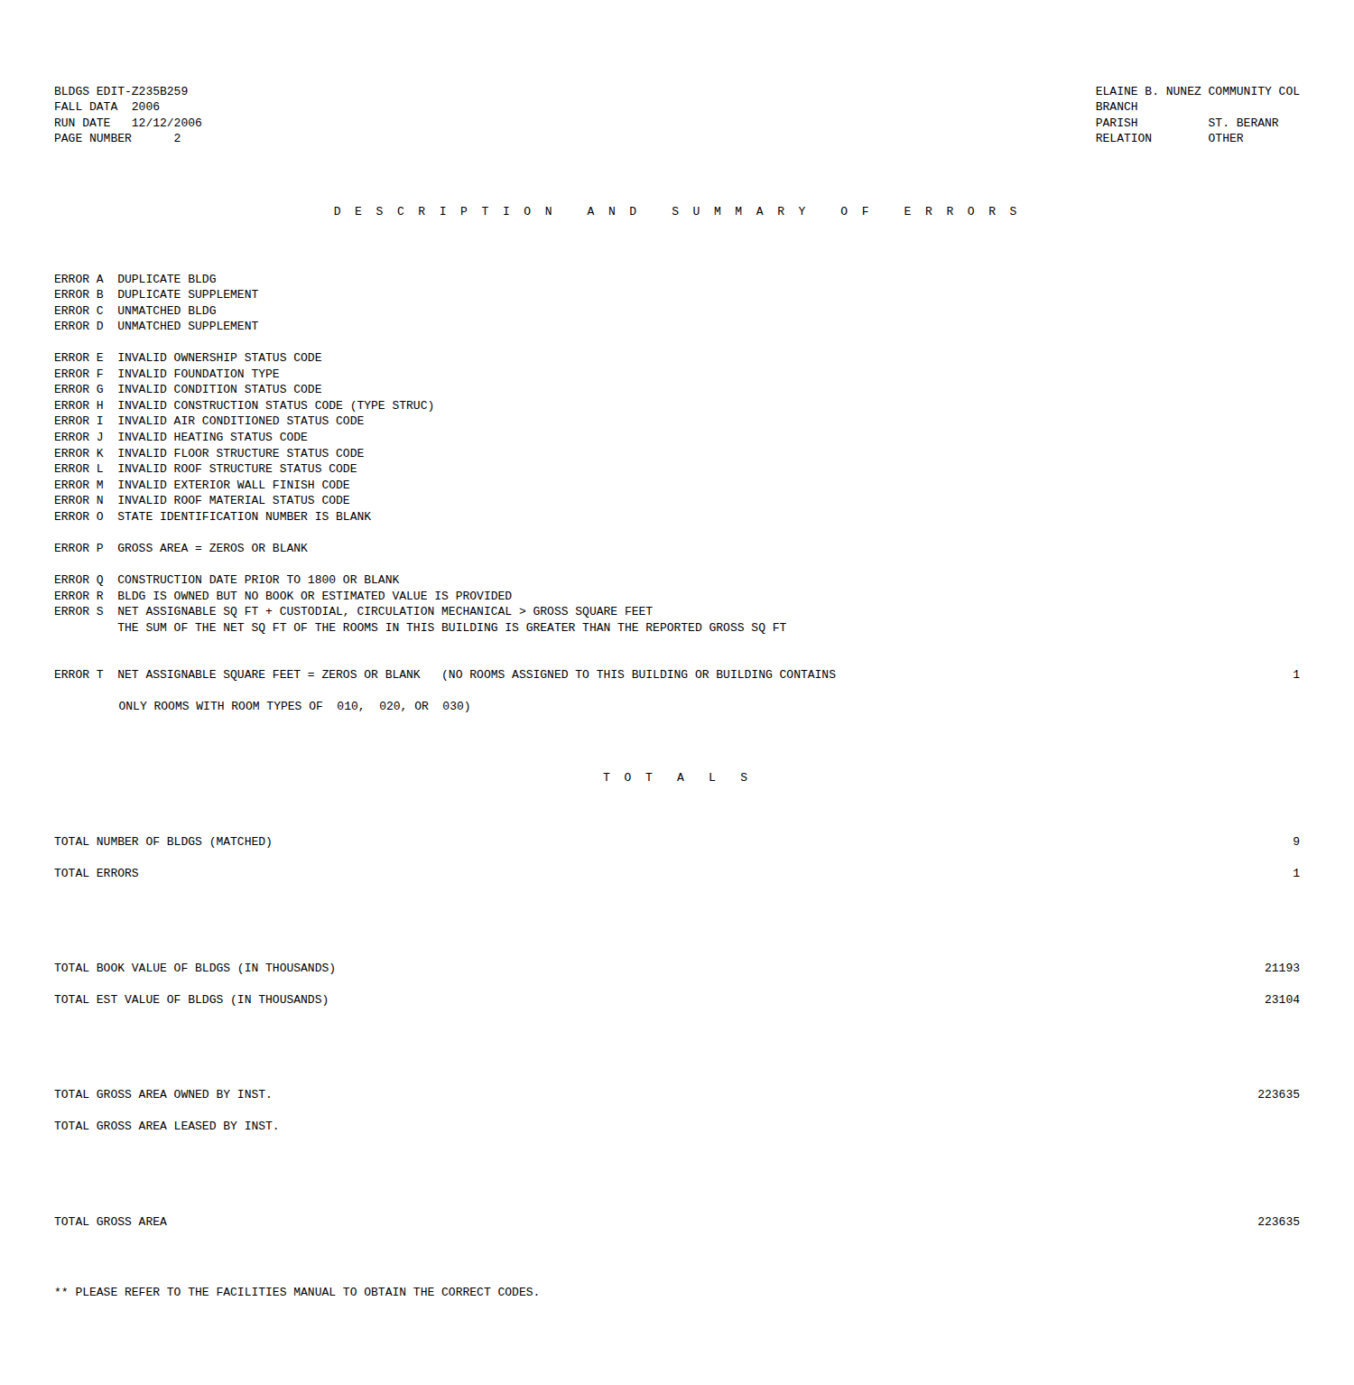BLDGS EDIT-Z235B259 FALL DATA 2006 RUN DATE 12/12/2006 PAGE NUMBER 2
ELAINE B. NUNEZ COMMUNITY COL BRANCH PARISH ST. BERANR RELATION OTHER
D E S C R I P T I O N A N D S U M M A R Y O F E R R O R S
ERROR A DUPLICATE BLDG ERROR B DUPLICATE SUPPLEMENT ERROR C UNMATCHED BLDG ERROR D UNMATCHED SUPPLEMENT ERROR E INVALID OWNERSHIP STATUS CODE ERROR F INVALID FOUNDATION TYPE ERROR G INVALID CONDITION STATUS CODE ERROR H INVALID CONSTRUCTION STATUS CODE (TYPE STRUC) ERROR I INVALID AIR CONDITIONED STATUS CODE ERROR J INVALID HEATING STATUS CODE ERROR K INVALID FLOOR STRUCTURE STATUS CODE ERROR L INVALID ROOF STRUCTURE STATUS CODE ERROR M INVALID EXTERIOR WALL FINISH CODE ERROR N INVALID ROOF MATERIAL STATUS CODE ERROR O STATE IDENTIFICATION NUMBER IS BLANK ERROR P GROSS AREA = ZEROS OR BLANK ERROR Q CONSTRUCTION DATE PRIOR TO 1800 OR BLANK ERROR R BLDG IS OWNED BUT NO BOOK OR ESTIMATED VALUE IS PROVIDED ERROR S NET ASSIGNABLE SQ FT + CUSTODIAL, CIRCULATION MECHANICAL > GROSS SQUARE FEET THE SUM OF THE NET SQ FT OF THE ROOMS IN THIS BUILDING IS GREATER THAN THE REPORTED GROSS SQ FT
ERROR T NET ASSIGNABLE SQUARE FEET = ZEROS OR BLANK (NO ROOMS ASSIGNED TO THIS BUILDING OR BUILDING CONTAINS
1
ONLY ROOMS WITH ROOM TYPES OF 010, 020, OR 030)
T O T A L S
TOTAL NUMBER OF BLDGS (MATCHED)
9
TOTAL ERRORS
1
TOTAL BOOK VALUE OF BLDGS (IN THOUSANDS)
21193
TOTAL EST VALUE OF BLDGS (IN THOUSANDS)
23104
TOTAL GROSS AREA OWNED BY INST.
223635
TOTAL GROSS AREA LEASED BY INST.
TOTAL GROSS AREA
223635
** PLEASE REFER TO THE FACILITIES MANUAL TO OBTAIN THE CORRECT CODES.